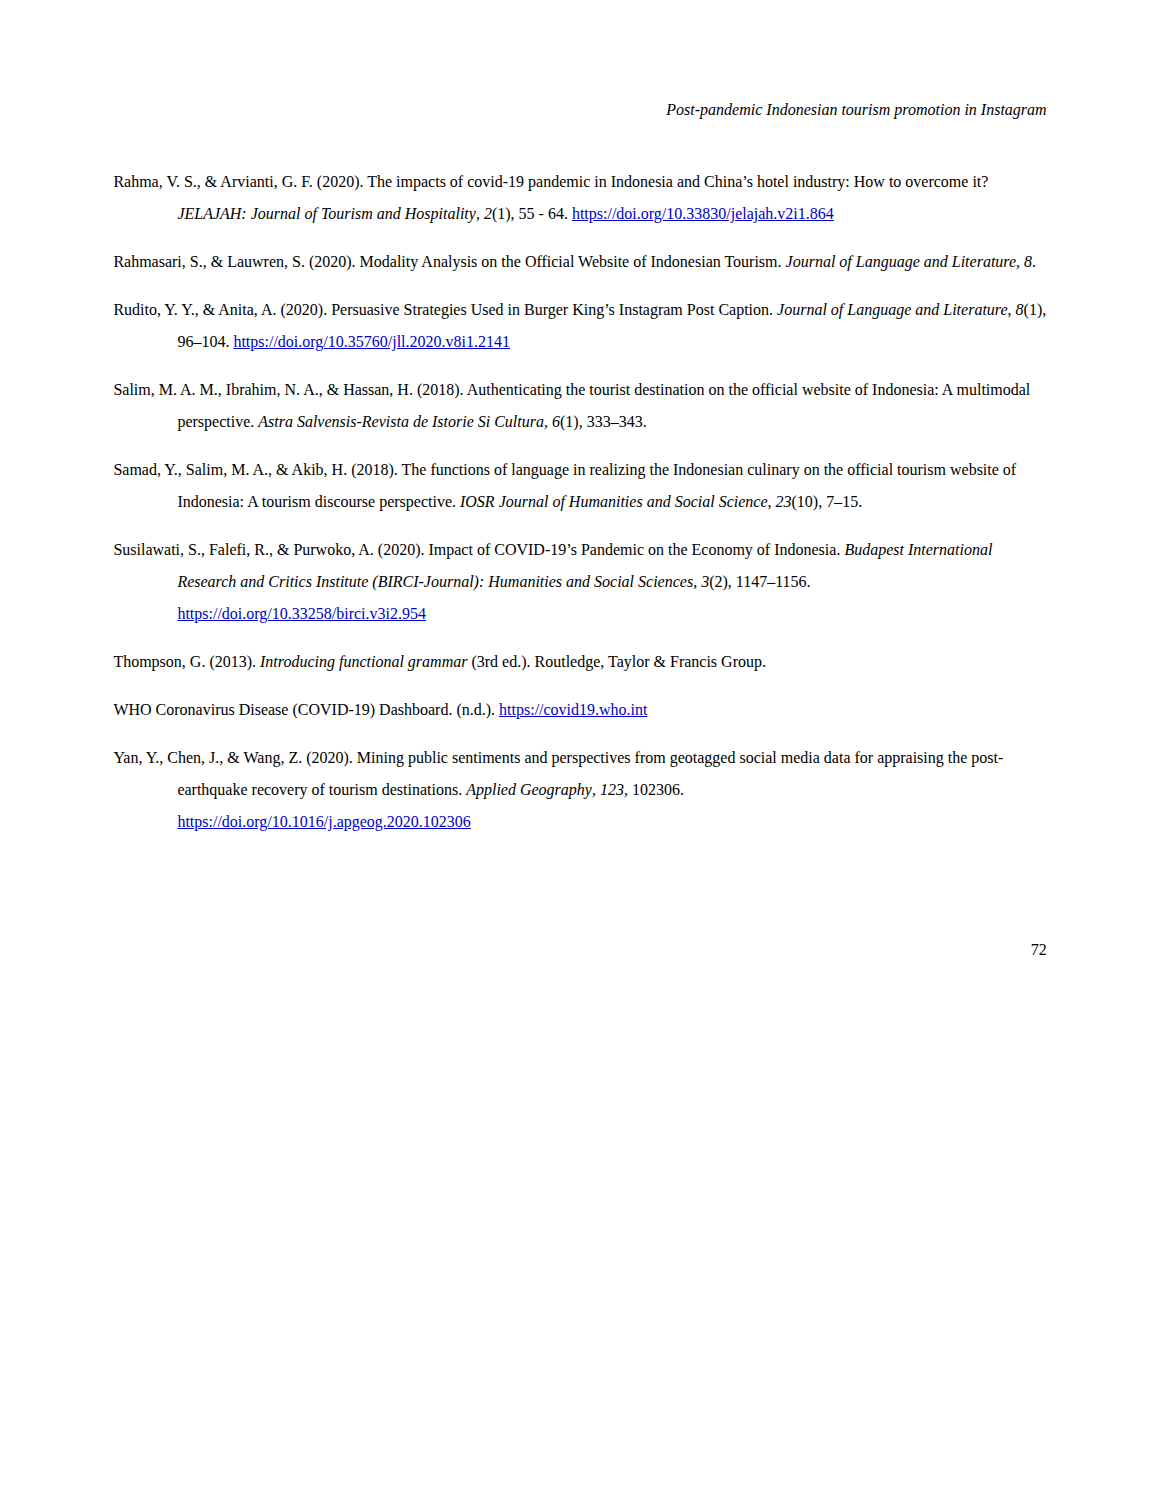Post-pandemic Indonesian tourism promotion in Instagram
Rahma, V. S., & Arvianti, G. F. (2020). The impacts of covid-19 pandemic in Indonesia and China’s hotel industry: How to overcome it? JELAJAH: Journal of Tourism and Hospitality, 2(1), 55 - 64. https://doi.org/10.33830/jelajah.v2i1.864
Rahmasari, S., & Lauwren, S. (2020). Modality Analysis on the Official Website of Indonesian Tourism. Journal of Language and Literature, 8.
Rudito, Y. Y., & Anita, A. (2020). Persuasive Strategies Used in Burger King’s Instagram Post Caption. Journal of Language and Literature, 8(1), 96–104. https://doi.org/10.35760/jll.2020.v8i1.2141
Salim, M. A. M., Ibrahim, N. A., & Hassan, H. (2018). Authenticating the tourist destination on the official website of Indonesia: A multimodal perspective. Astra Salvensis-Revista de Istorie Si Cultura, 6(1), 333–343.
Samad, Y., Salim, M. A., & Akib, H. (2018). The functions of language in realizing the Indonesian culinary on the official tourism website of Indonesia: A tourism discourse perspective. IOSR Journal of Humanities and Social Science, 23(10), 7–15.
Susilawati, S., Falefi, R., & Purwoko, A. (2020). Impact of COVID-19’s Pandemic on the Economy of Indonesia. Budapest International Research and Critics Institute (BIRCI-Journal): Humanities and Social Sciences, 3(2), 1147–1156. https://doi.org/10.33258/birci.v3i2.954
Thompson, G. (2013). Introducing functional grammar (3rd ed.). Routledge, Taylor & Francis Group.
WHO Coronavirus Disease (COVID-19) Dashboard. (n.d.). https://covid19.who.int
Yan, Y., Chen, J., & Wang, Z. (2020). Mining public sentiments and perspectives from geotagged social media data for appraising the post-earthquake recovery of tourism destinations. Applied Geography, 123, 102306.
https://doi.org/10.1016/j.apgeog.2020.102306
72